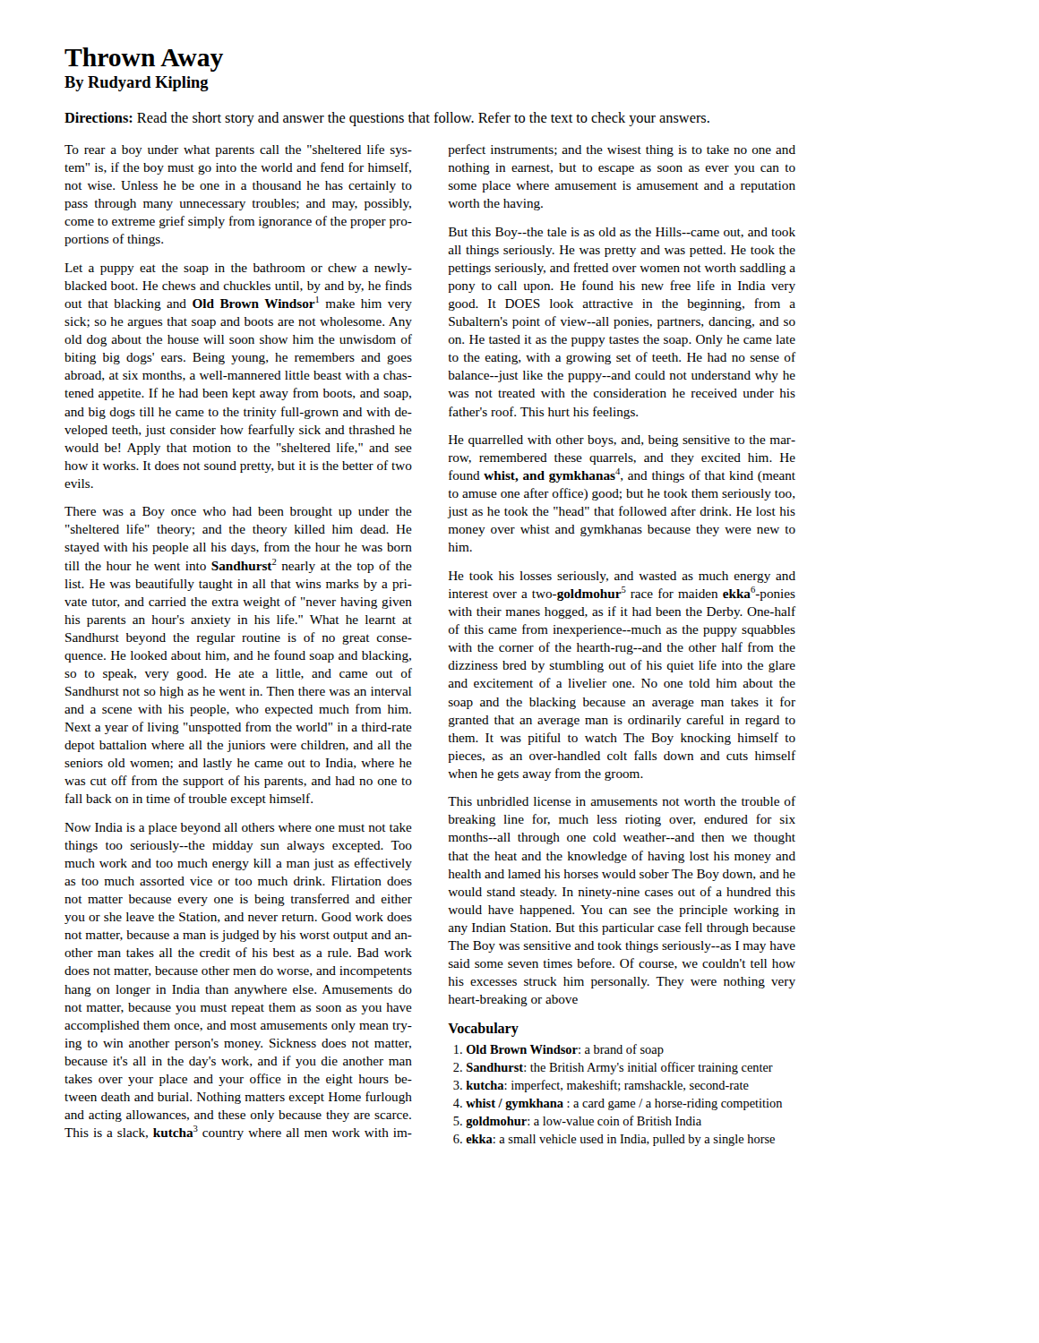Thrown Away
By Rudyard Kipling
Directions: Read the short story and answer the questions that follow. Refer to the text to check your answers.
To rear a boy under what parents call the "sheltered life system" is, if the boy must go into the world and fend for himself, not wise. Unless he be one in a thousand he has certainly to pass through many unnecessary troubles; and may, possibly, come to extreme grief simply from ignorance of the proper proportions of things.
Let a puppy eat the soap in the bathroom or chew a newly-blacked boot. He chews and chuckles until, by and by, he finds out that blacking and Old Brown Windsor1 make him very sick; so he argues that soap and boots are not wholesome. Any old dog about the house will soon show him the unwisdom of biting big dogs' ears. Being young, he remembers and goes abroad, at six months, a well-mannered little beast with a chastened appetite. If he had been kept away from boots, and soap, and big dogs till he came to the trinity full-grown and with developed teeth, just consider how fearfully sick and thrashed he would be! Apply that motion to the "sheltered life," and see how it works. It does not sound pretty, but it is the better of two evils.
There was a Boy once who had been brought up under the "sheltered life" theory; and the theory killed him dead. He stayed with his people all his days, from the hour he was born till the hour he went into Sandhurst2 nearly at the top of the list. He was beautifully taught in all that wins marks by a private tutor, and carried the extra weight of "never having given his parents an hour's anxiety in his life." What he learnt at Sandhurst beyond the regular routine is of no great consequence. He looked about him, and he found soap and blacking, so to speak, very good. He ate a little, and came out of Sandhurst not so high as he went in. Then there was an interval and a scene with his people, who expected much from him. Next a year of living "unspotted from the world" in a third-rate depot battalion where all the juniors were children, and all the seniors old women; and lastly he came out to India, where he was cut off from the support of his parents, and had no one to fall back on in time of trouble except himself.
Now India is a place beyond all others where one must not take things too seriously--the midday sun always excepted. Too much work and too much energy kill a man just as effectively as too much assorted vice or too much drink. Flirtation does not matter because every one is being transferred and either you or she leave the Station, and never return. Good work does not matter, because a man is judged by his worst output and another man takes all the credit of his best as a rule. Bad work does not matter, because other men do worse, and incompetents hang on longer in India than anywhere else. Amusements do not matter, because you must repeat them as soon as you have accomplished them once, and most amusements only mean trying to win another person's money. Sickness does not matter, because it's all in the day's work, and if you die another man takes over your place and your office in the eight hours between death and burial. Nothing matters except Home furlough and acting allowances, and these only because they are scarce. This is a slack, kutcha3 country where all men work with imperfect instruments; and the wisest thing is to take no one and nothing in earnest, but to escape as soon as ever you can to some place where amusement is amusement and a reputation worth the having.
But this Boy--the tale is as old as the Hills--came out, and took all things seriously. He was pretty and was petted. He took the pettings seriously, and fretted over women not worth saddling a pony to call upon. He found his new free life in India very good. It DOES look attractive in the beginning, from a Subaltern's point of view--all ponies, partners, dancing, and so on. He tasted it as the puppy tastes the soap. Only he came late to the eating, with a growing set of teeth. He had no sense of balance--just like the puppy--and could not understand why he was not treated with the consideration he received under his father's roof. This hurt his feelings.
He quarrelled with other boys, and, being sensitive to the marrow, remembered these quarrels, and they excited him. He found whist, and gymkhanas4, and things of that kind (meant to amuse one after office) good; but he took them seriously too, just as he took the "head" that followed after drink. He lost his money over whist and gymkhanas because they were new to him.
He took his losses seriously, and wasted as much energy and interest over a two-goldmohur5 race for maiden ekka6-ponies with their manes hogged, as if it had been the Derby. One-half of this came from inexperience--much as the puppy squabbles with the corner of the hearth-rug--and the other half from the dizziness bred by stumbling out of his quiet life into the glare and excitement of a livelier one. No one told him about the soap and the blacking because an average man takes it for granted that an average man is ordinarily careful in regard to them. It was pitiful to watch The Boy knocking himself to pieces, as an over-handled colt falls down and cuts himself when he gets away from the groom.
This unbridled license in amusements not worth the trouble of breaking line for, much less rioting over, endured for six months--all through one cold weather--and then we thought that the heat and the knowledge of having lost his money and health and lamed his horses would sober The Boy down, and he would stand steady. In ninety-nine cases out of a hundred this would have happened. You can see the principle working in any Indian Station. But this particular case fell through because The Boy was sensitive and took things seriously--as I may have said some seven times before. Of course, we couldn't tell how his excesses struck him personally. They were nothing very heart-breaking or above
Vocabulary
Old Brown Windsor: a brand of soap
Sandhurst: the British Army's initial officer training center
kutcha: imperfect, makeshift; ramshackle, second-rate
whist / gymkhana : a card game / a horse-riding competition
goldmohur: a low-value coin of British India
ekka: a small vehicle used in India, pulled by a single horse